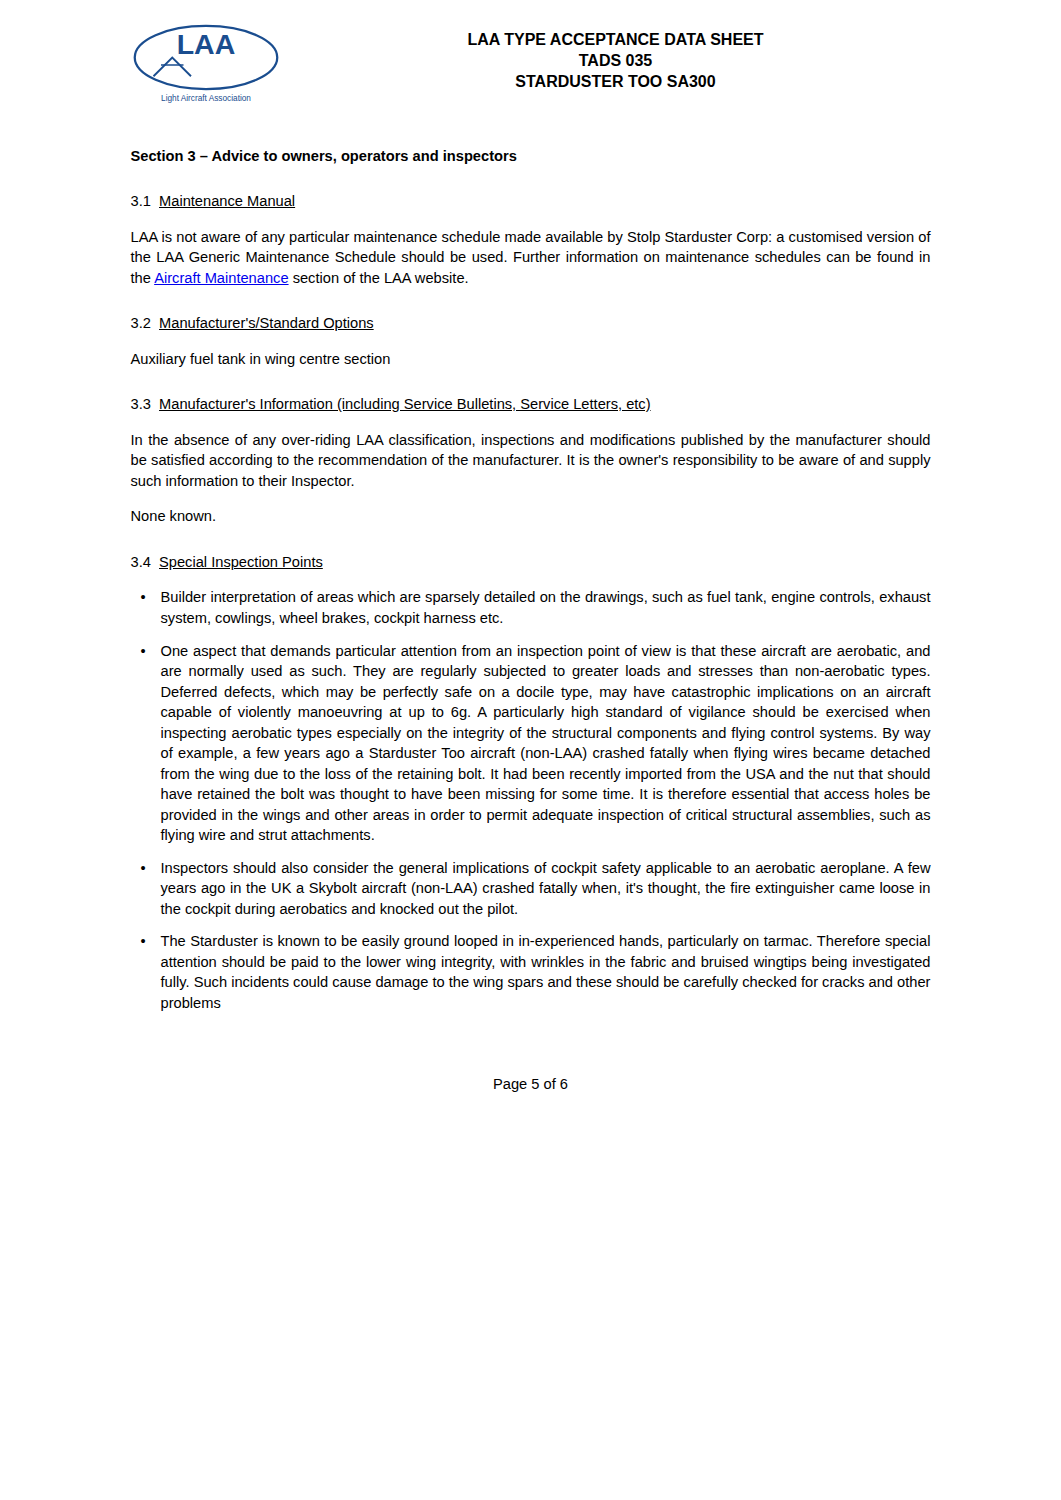LAA Light Aircraft Association
LAA TYPE ACCEPTANCE DATA SHEET
TADS 035
STARDUSTER TOO SA300
Section 3 – Advice to owners, operators and inspectors
3.1 Maintenance Manual
LAA is not aware of any particular maintenance schedule made available by Stolp Starduster Corp: a customised version of the LAA Generic Maintenance Schedule should be used. Further information on maintenance schedules can be found in the Aircraft Maintenance section of the LAA website.
3.2 Manufacturer's/Standard Options
Auxiliary fuel tank in wing centre section
3.3 Manufacturer's Information (including Service Bulletins, Service Letters, etc)
In the absence of any over-riding LAA classification, inspections and modifications published by the manufacturer should be satisfied according to the recommendation of the manufacturer. It is the owner's responsibility to be aware of and supply such information to their Inspector.
None known.
3.4 Special Inspection Points
Builder interpretation of areas which are sparsely detailed on the drawings, such as fuel tank, engine controls, exhaust system, cowlings, wheel brakes, cockpit harness etc.
One aspect that demands particular attention from an inspection point of view is that these aircraft are aerobatic, and are normally used as such. They are regularly subjected to greater loads and stresses than non-aerobatic types. Deferred defects, which may be perfectly safe on a docile type, may have catastrophic implications on an aircraft capable of violently manoeuvring at up to 6g. A particularly high standard of vigilance should be exercised when inspecting aerobatic types especially on the integrity of the structural components and flying control systems. By way of example, a few years ago a Starduster Too aircraft (non-LAA) crashed fatally when flying wires became detached from the wing due to the loss of the retaining bolt. It had been recently imported from the USA and the nut that should have retained the bolt was thought to have been missing for some time. It is therefore essential that access holes be provided in the wings and other areas in order to permit adequate inspection of critical structural assemblies, such as flying wire and strut attachments.
Inspectors should also consider the general implications of cockpit safety applicable to an aerobatic aeroplane. A few years ago in the UK a Skybolt aircraft (non-LAA) crashed fatally when, it's thought, the fire extinguisher came loose in the cockpit during aerobatics and knocked out the pilot.
The Starduster is known to be easily ground looped in in-experienced hands, particularly on tarmac. Therefore special attention should be paid to the lower wing integrity, with wrinkles in the fabric and bruised wingtips being investigated fully. Such incidents could cause damage to the wing spars and these should be carefully checked for cracks and other problems
Page 5 of 6